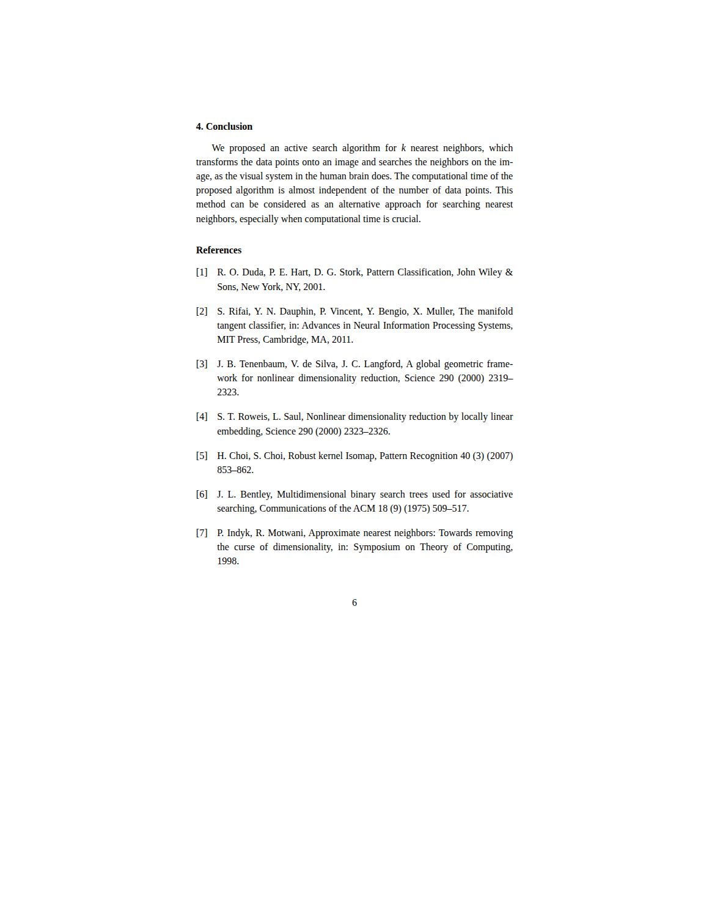4. Conclusion
We proposed an active search algorithm for k nearest neighbors, which transforms the data points onto an image and searches the neighbors on the image, as the visual system in the human brain does. The computational time of the proposed algorithm is almost independent of the number of data points. This method can be considered as an alternative approach for searching nearest neighbors, especially when computational time is crucial.
References
[1] R. O. Duda, P. E. Hart, D. G. Stork, Pattern Classification, John Wiley & Sons, New York, NY, 2001.
[2] S. Rifai, Y. N. Dauphin, P. Vincent, Y. Bengio, X. Muller, The manifold tangent classifier, in: Advances in Neural Information Processing Systems, MIT Press, Cambridge, MA, 2011.
[3] J. B. Tenenbaum, V. de Silva, J. C. Langford, A global geometric framework for nonlinear dimensionality reduction, Science 290 (2000) 2319–2323.
[4] S. T. Roweis, L. Saul, Nonlinear dimensionality reduction by locally linear embedding, Science 290 (2000) 2323–2326.
[5] H. Choi, S. Choi, Robust kernel Isomap, Pattern Recognition 40 (3) (2007) 853–862.
[6] J. L. Bentley, Multidimensional binary search trees used for associative searching, Communications of the ACM 18 (9) (1975) 509–517.
[7] P. Indyk, R. Motwani, Approximate nearest neighbors: Towards removing the curse of dimensionality, in: Symposium on Theory of Computing, 1998.
6